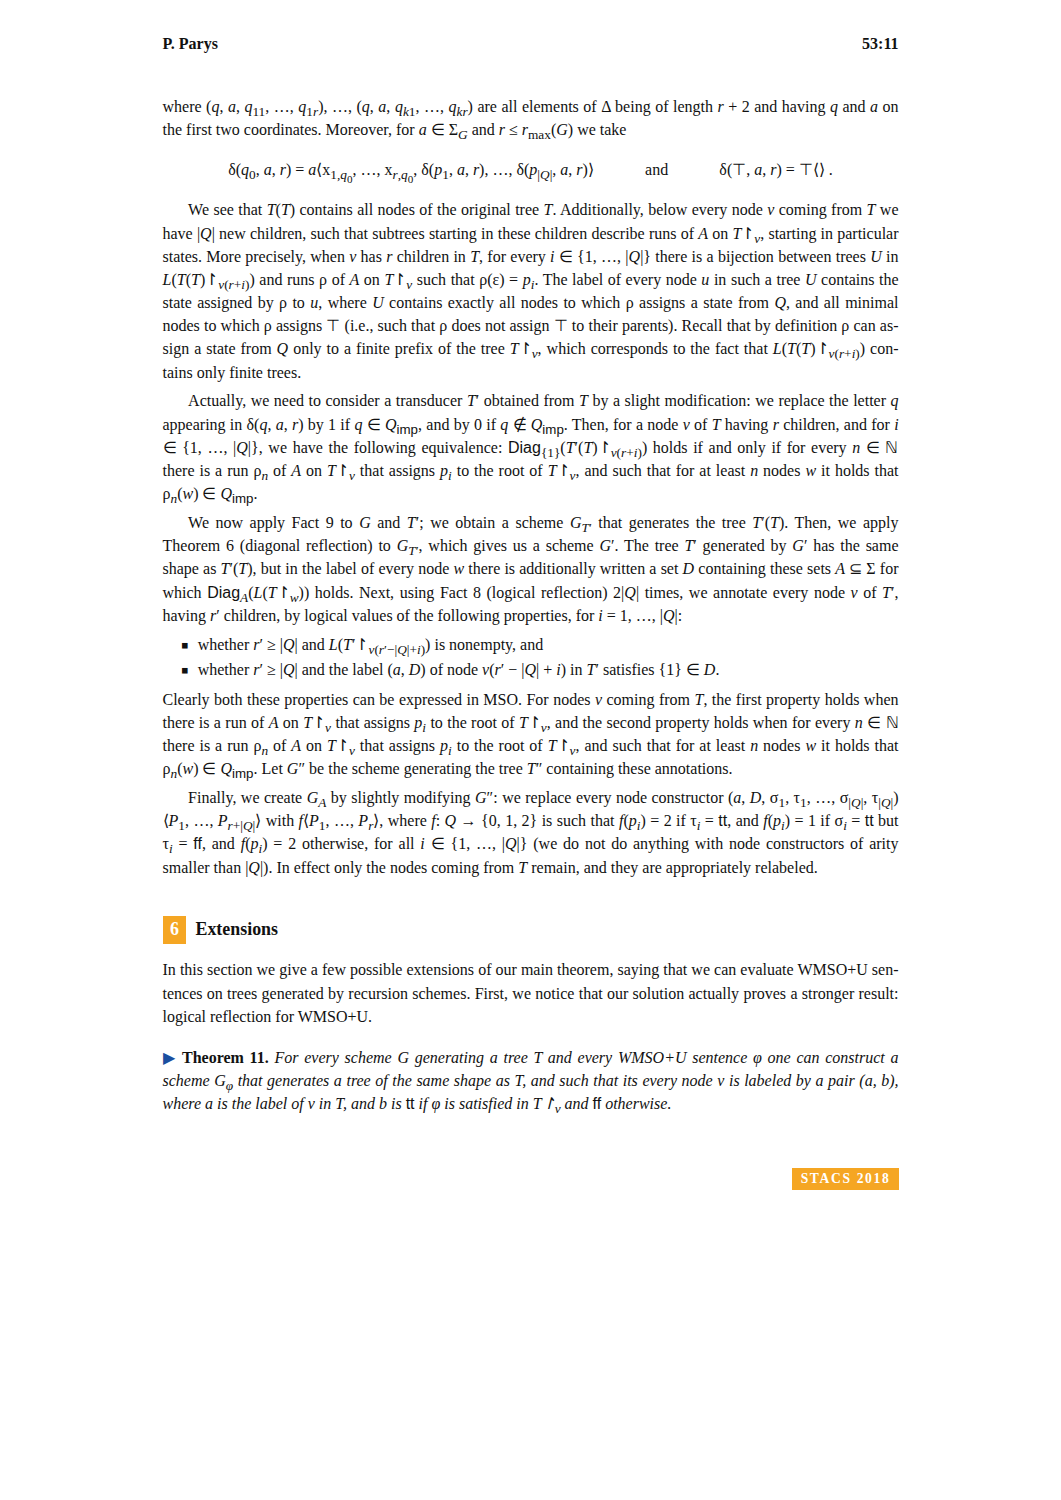P. Parys
53:11
where (q, a, q11, …, q1r), …, (q, a, qk1, …, qkr) are all elements of Δ being of length r + 2 and having q and a on the first two coordinates. Moreover, for a ∈ ΣG and r ≤ rmax(G) we take
δ(q0, a, r) = a⟨x1,q0, …, xr,q0, δ(p1, a, r), …, δ(p|Q|, a, r)⟩ and δ(⊤, a, r) = ⊤⟨⟩ .
We see that T(T) contains all nodes of the original tree T. Additionally, below every node v coming from T we have |Q| new children, such that subtrees starting in these children describe runs of A on T↾v, starting in particular states. More precisely, when v has r children in T, for every i ∈ {1, …, |Q|} there is a bijection between trees U in L(T(T)↾v(r+i)) and runs ρ of A on T↾v such that ρ(ε) = pi. The label of every node u in such a tree U contains the state assigned by ρ to u, where U contains exactly all nodes to which ρ assigns a state from Q, and all minimal nodes to which ρ assigns ⊤ (i.e., such that ρ does not assign ⊤ to their parents). Recall that by definition ρ can assign a state from Q only to a finite prefix of the tree T↾v, which corresponds to the fact that L(T(T)↾v(r+i)) contains only finite trees.
Actually, we need to consider a transducer T′ obtained from T by a slight modification: we replace the letter q appearing in δ(q, a, r) by 1 if q ∈ Qimp, and by 0 if q ∉ Qimp. Then, for a node v of T having r children, and for i ∈ {1, …, |Q|}, we have the following equivalence: Diag{1}(T′(T)↾v(r+i)) holds if and only if for every n ∈ ℕ there is a run ρn of A on T↾v that assigns pi to the root of T↾v, and such that for at least n nodes w it holds that ρn(w) ∈ Qimp.
We now apply Fact 9 to G and T′; we obtain a scheme GT′ that generates the tree T′(T). Then, we apply Theorem 6 (diagonal reflection) to GT′, which gives us a scheme G′. The tree T′ generated by G′ has the same shape as T′(T), but in the label of every node w there is additionally written a set D containing these sets A ⊆ Σ for which DiagA(L(T↾w)) holds. Next, using Fact 8 (logical reflection) 2|Q| times, we annotate every node v of T′, having r′ children, by logical values of the following properties, for i = 1, …, |Q|:
whether r′ ≥ |Q| and L(T′↾v(r′−|Q|+i)) is nonempty, and
whether r′ ≥ |Q| and the label (a, D) of node v(r′ − |Q| + i) in T′ satisfies {1} ∈ D.
Clearly both these properties can be expressed in MSO. For nodes v coming from T, the first property holds when there is a run of A on T↾v that assigns pi to the root of T↾v, and the second property holds when for every n ∈ ℕ there is a run ρn of A on T↾v that assigns pi to the root of T↾v, and such that for at least n nodes w it holds that ρn(w) ∈ Qimp. Let G″ be the scheme generating the tree T″ containing these annotations.
Finally, we create GA by slightly modifying G″: we replace every node constructor (a, D, σ1, τ1, …, σ|Q|, τ|Q|)⟨P1, …, Pr+|Q|⟩ with f⟨P1, …, Pr⟩, where f: Q → {0, 1, 2} is such that f(pi) = 2 if τi = tt, and f(pi) = 1 if σi = tt but τi = ff, and f(pi) = 2 otherwise, for all i ∈ {1, …, |Q|} (we do not do anything with node constructors of arity smaller than |Q|). In effect only the nodes coming from T remain, and they are appropriately relabeled.
6 Extensions
In this section we give a few possible extensions of our main theorem, saying that we can evaluate WMSO+U sentences on trees generated by recursion schemes. First, we notice that our solution actually proves a stronger result: logical reflection for WMSO+U.
▶ Theorem 11. For every scheme G generating a tree T and every WMSO+U sentence φ one can construct a scheme Gφ that generates a tree of the same shape as T, and such that its every node v is labeled by a pair (a, b), where a is the label of v in T, and b is tt if φ is satisfied in T↾v and ff otherwise.
STACS 2018